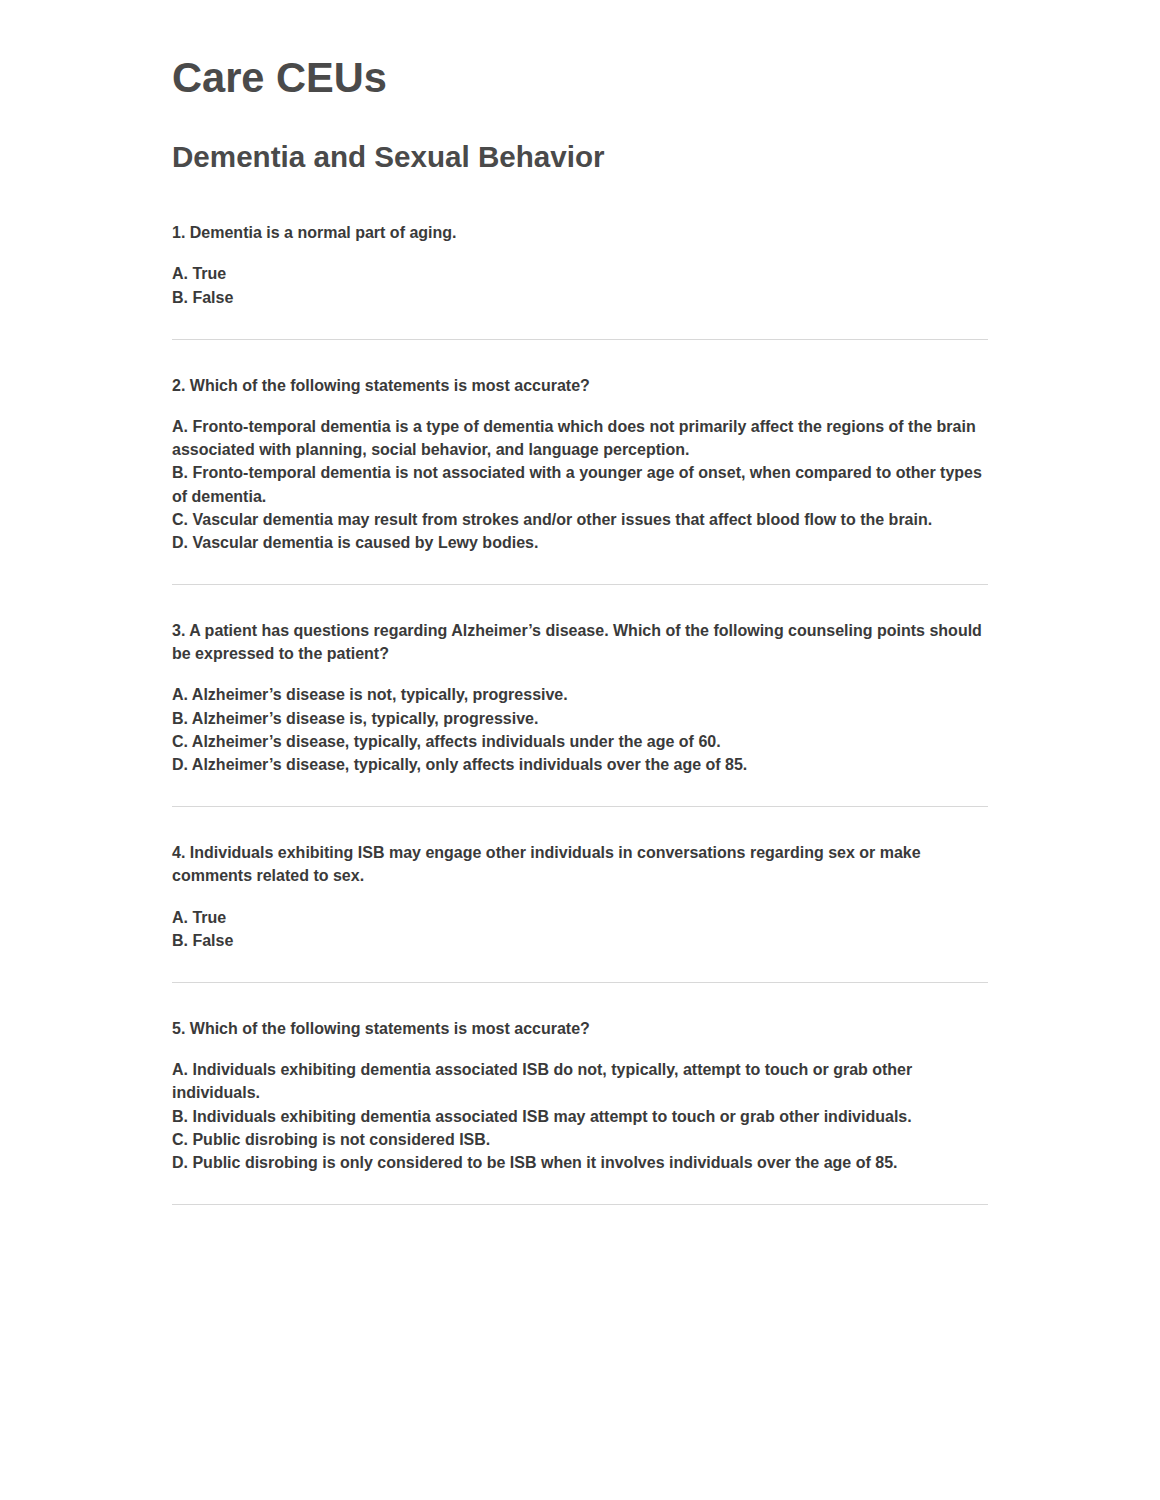Care CEUs
Dementia and Sexual Behavior
1. Dementia is a normal part of aging.
A. True B. False
2. Which of the following statements is most accurate?
A. Fronto-temporal dementia is a type of dementia which does not primarily affect the regions of the brain associated with planning, social behavior, and language perception. B. Fronto-temporal dementia is not associated with a younger age of onset, when compared to other types of dementia. C. Vascular dementia may result from strokes and/or other issues that affect blood flow to the brain. D. Vascular dementia is caused by Lewy bodies.
3. A patient has questions regarding Alzheimer’s disease. Which of the following counseling points should be expressed to the patient?
A. Alzheimer’s disease is not, typically, progressive. B. Alzheimer’s disease is, typically, progressive. C. Alzheimer’s disease, typically, affects individuals under the age of 60. D. Alzheimer’s disease, typically, only affects individuals over the age of 85.
4. Individuals exhibiting ISB may engage other individuals in conversations regarding sex or make comments related to sex.
A. True B. False
5. Which of the following statements is most accurate?
A. Individuals exhibiting dementia associated ISB do not, typically, attempt to touch or grab other individuals. B. Individuals exhibiting dementia associated ISB may attempt to touch or grab other individuals. C. Public disrobing is not considered ISB. D. Public disrobing is only considered to be ISB when it involves individuals over the age of 85.